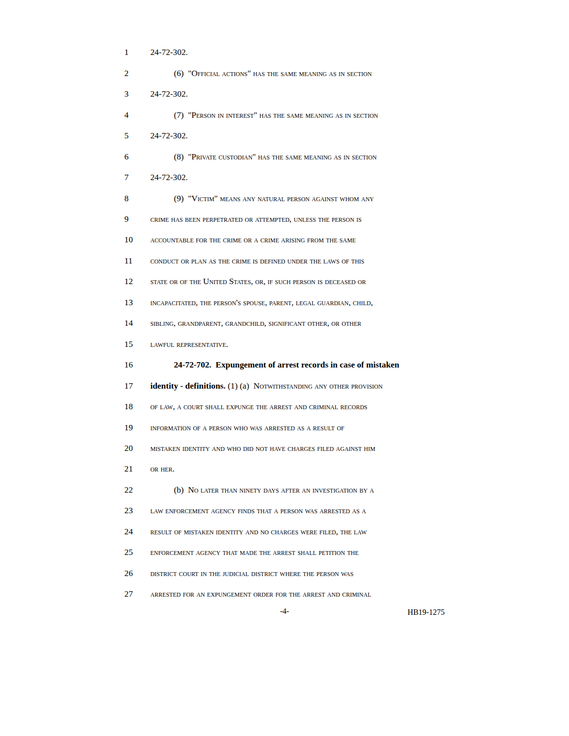| 1 | 24-72-302. |
| 2 | (6) " Official actions " has the same meaning as in section |
| 3 | 24-72-302. |
| 4 | (7) " Person in interest " has the same meaning as in section |
| 5 | 24-72-302. |
| 6 | (8) " Private custodian " has the same meaning as in section |
| 7 | 24-72-302. |
| 8 | (9) " Victim " means any natural person against whom any |
| 9 | crime has been perpetrated or attempted, unless the person is |
| 10 | accountable for the crime or a crime arising from the same |
| 11 | conduct or plan as the crime is defined under the laws of this |
| 12 | state or of the United States, or, if such person is deceased or |
| 13 | incapacitated, the person's spouse, parent, legal guardian, child, |
| 14 | sibling, grandparent, grandchild, significant other, or other |
| 15 | lawful representative. |
| 16 | 24-72-702. Expungement of arrest records in case of mistaken |
| 17 | identity - definitions. (1) (a) Notwithstanding any other provision |
| 18 | of law, a court shall expunge the arrest and criminal records |
| 19 | information of a person who was arrested as a result of |
| 20 | mistaken identity and who did not have charges filed against him |
| 21 | or her. |
| 22 | (b) No later than ninety days after an investigation by a |
| 23 | law enforcement agency finds that a person was arrested as a |
| 24 | result of mistaken identity and no charges were filed, the law |
| 25 | enforcement agency that made the arrest shall petition the |
| 26 | district court in the judicial district where the person was |
| 27 | arrested for an expungement order for the arrest and criminal |
-4-
HB19-1275